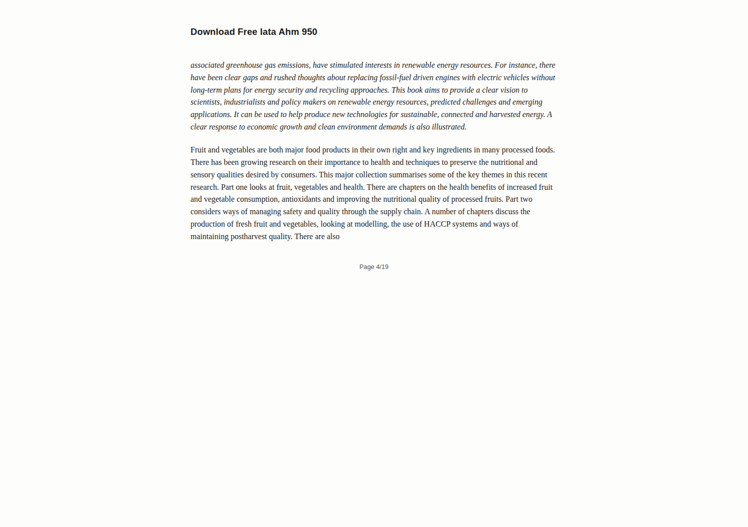Download Free Iata Ahm 950
associated greenhouse gas emissions, have stimulated interests in renewable energy resources. For instance, there have been clear gaps and rushed thoughts about replacing fossil-fuel driven engines with electric vehicles without long-term plans for energy security and recycling approaches. This book aims to provide a clear vision to scientists, industrialists and policy makers on renewable energy resources, predicted challenges and emerging applications. It can be used to help produce new technologies for sustainable, connected and harvested energy. A clear response to economic growth and clean environment demands is also illustrated.
Fruit and vegetables are both major food products in their own right and key ingredients in many processed foods. There has been growing research on their importance to health and techniques to preserve the nutritional and sensory qualities desired by consumers. This major collection summarises some of the key themes in this recent research. Part one looks at fruit, vegetables and health. There are chapters on the health benefits of increased fruit and vegetable consumption, antioxidants and improving the nutritional quality of processed fruits. Part two considers ways of managing safety and quality through the supply chain. A number of chapters discuss the production of fresh fruit and vegetables, looking at modelling, the use of HACCP systems and ways of maintaining postharvest quality. There are also
Page 4/19